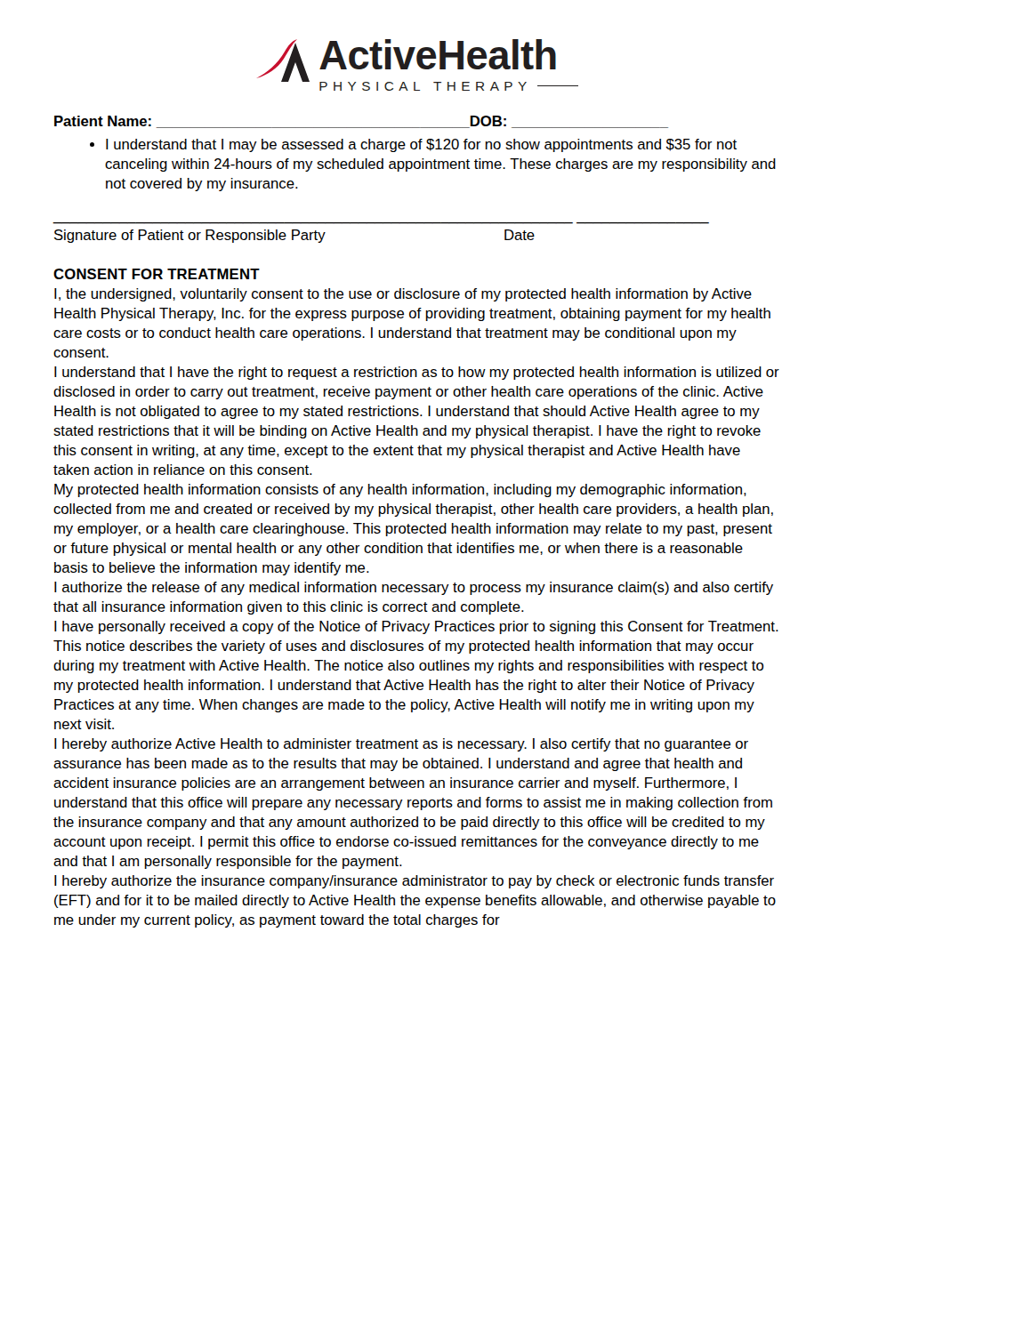ActiveHealth
PHYSICAL THERAPY
Patient Name: ______________________________________DOB: ___________________
I understand that I may be assessed a charge of $120 for no show appointments and $35 for not canceling within 24-hours of my scheduled appointment time. These charges are my responsibility and not covered by my insurance.
_______________________________________________________________ ________________
Signature of Patient or Responsible Party Date
CONSENT FOR TREATMENT
I, the undersigned, voluntarily consent to the use or disclosure of my protected health information by Active Health Physical Therapy, Inc. for the express purpose of providing treatment, obtaining payment for my health care costs or to conduct health care operations. I understand that treatment may be conditional upon my consent.
I understand that I have the right to request a restriction as to how my protected health information is utilized or disclosed in order to carry out treatment, receive payment or other health care operations of the clinic. Active Health is not obligated to agree to my stated restrictions. I understand that should Active Health agree to my stated restrictions that it will be binding on Active Health and my physical therapist. I have the right to revoke this consent in writing, at any time, except to the extent that my physical therapist and Active Health have taken action in reliance on this consent.
My protected health information consists of any health information, including my demographic information, collected from me and created or received by my physical therapist, other health care providers, a health plan, my employer, or a health care clearinghouse. This protected health information may relate to my past, present or future physical or mental health or any other condition that identifies me, or when there is a reasonable basis to believe the information may identify me.
I authorize the release of any medical information necessary to process my insurance claim(s) and also certify that all insurance information given to this clinic is correct and complete.
I have personally received a copy of the Notice of Privacy Practices prior to signing this Consent for Treatment. This notice describes the variety of uses and disclosures of my protected health information that may occur during my treatment with Active Health. The notice also outlines my rights and responsibilities with respect to my protected health information. I understand that Active Health has the right to alter their Notice of Privacy Practices at any time. When changes are made to the policy, Active Health will notify me in writing upon my next visit.
I hereby authorize Active Health to administer treatment as is necessary. I also certify that no guarantee or assurance has been made as to the results that may be obtained. I understand and agree that health and accident insurance policies are an arrangement between an insurance carrier and myself. Furthermore, I understand that this office will prepare any necessary reports and forms to assist me in making collection from the insurance company and that any amount authorized to be paid directly to this office will be credited to my account upon receipt. I permit this office to endorse co-issued remittances for the conveyance directly to me and that I am personally responsible for the payment.
I hereby authorize the insurance company/insurance administrator to pay by check or electronic funds transfer (EFT) and for it to be mailed directly to Active Health the expense benefits allowable, and otherwise payable to me under my current policy, as payment toward the total charges for